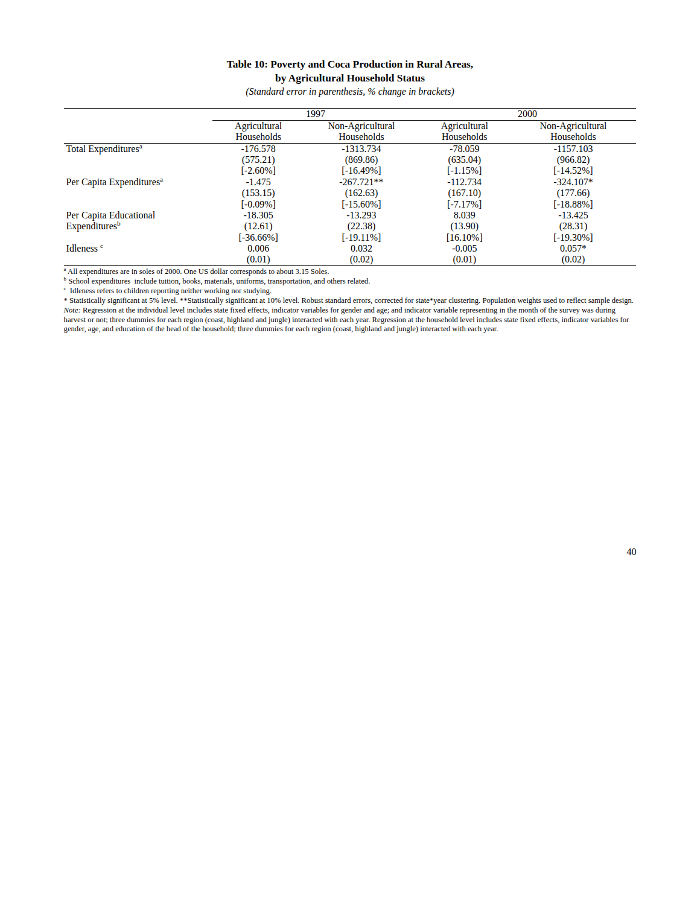Table 10: Poverty and Coca Production in Rural Areas,
by Agricultural Household Status
(Standard error in parenthesis, % change in brackets)
| | 1997 | 2000 |
| | Agricultural | Non-Agricultural | Agricultural | Non-Agricultural |
| | Households | Households | Households | Households |
| Total Expenditures a | -176.578 | -1313.734 | -78.059 | -1157.103 |
| | (575.21) | (869.86) | (635.04) | (966.82) |
| | [-2.60%] | [-16.49%] | [-1.15%] | [-14.52%] |
| Per Capita Expenditures a | -1.475 | -267.721** | -112.734 | -324.107* |
| | (153.15) | (162.63) | (167.10) | (177.66) |
| | [-0.09%] | [-15.60%] | [-7.17%] | [-18.88%] |
| Per Capita Educational | -18.305 | -13.293 | 8.039 | -13.425 |
| Expenditures b | (12.61) | (22.38) | (13.90) | (28.31) |
| | [-36.66%] | [-19.11%] | [16.10%] | [-19.30%] |
| Idleness c | 0.006 | 0.032 | -0.005 | 0.057* |
| | (0.01) | (0.02) | (0.01) | (0.02) |
a All expenditures are in soles of 2000. One US dollar corresponds to about 3.15 Soles.
b School expenditures include tuition, books, materials, uniforms, transportation, and others related.
c Idleness refers to children reporting neither working nor studying.
* Statistically significant at 5% level. **Statistically significant at 10% level. Robust standard errors, corrected for state*year clustering. Population weights used to reflect sample design.
Note: Regression at the individual level includes state fixed effects, indicator variables for gender and age; and indicator variable representing in the month of the survey was during harvest or not; three dummies for each region (coast, highland and jungle) interacted with each year. Regression at the household level includes state fixed effects, indicator variables for gender, age, and education of the head of the household; three dummies for each region (coast, highland and jungle) interacted with each year.
40